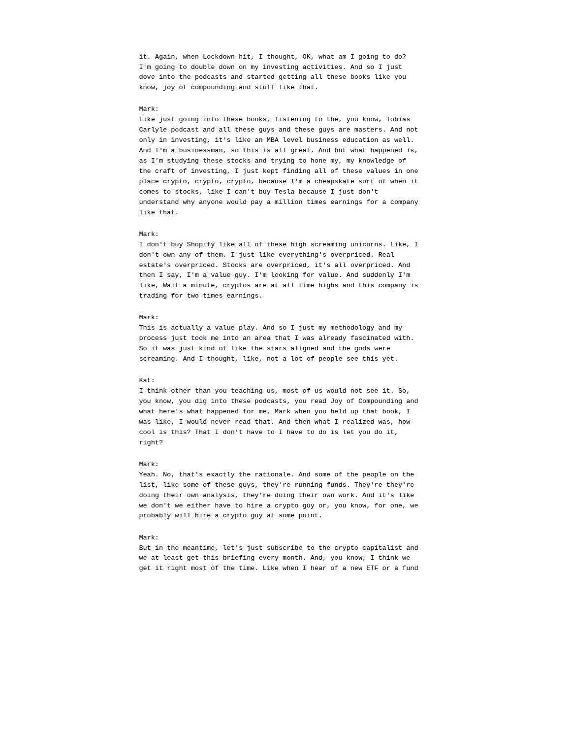it. Again, when Lockdown hit, I thought, OK, what am I going to do? I'm going to double down on my investing activities. And so I just dove into the podcasts and started getting all these books like you know, joy of compounding and stuff like that.
Mark:
Like just going into these books, listening to the, you know, Tobias Carlyle podcast and all these guys and these guys are masters. And not only in investing, it's like an MBA level business education as well. And I'm a businessman, so this is all great. And but what happened is, as I'm studying these stocks and trying to hone my, my knowledge of the craft of investing, I just kept finding all of these values in one place crypto, crypto, crypto, because I'm a cheapskate sort of when it comes to stocks, like I can't buy Tesla because I just don't understand why anyone would pay a million times earnings for a company like that.
Mark:
I don't buy Shopify like all of these high screaming unicorns. Like, I don't own any of them. I just like everything's overpriced. Real estate's overpriced. Stocks are overpriced, it's all overpriced. And then I say, I'm a value guy. I'm looking for value. And suddenly I'm like, Wait a minute, cryptos are at all time highs and this company is trading for two times earnings.
Mark:
This is actually a value play. And so I just my methodology and my process just took me into an area that I was already fascinated with. So it was just kind of like the stars aligned and the gods were screaming. And I thought, like, not a lot of people see this yet.
Kat:
I think other than you teaching us, most of us would not see it. So, you know, you dig into these podcasts, you read Joy of Compounding and what here's what happened for me, Mark when you held up that book, I was like, I would never read that. And then what I realized was, how cool is this? That I don't have to I have to do is let you do it, right?
Mark:
Yeah. No, that's exactly the rationale. And some of the people on the list, like some of these guys, they're running funds. They're they're doing their own analysis, they're doing their own work. And it's like we don't we either have to hire a crypto guy or, you know, for one, we probably will hire a crypto guy at some point.
Mark:
But in the meantime, let's just subscribe to the crypto capitalist and we at least get this briefing every month. And, you know, I think we get it right most of the time. Like when I hear of a new ETF or a fund